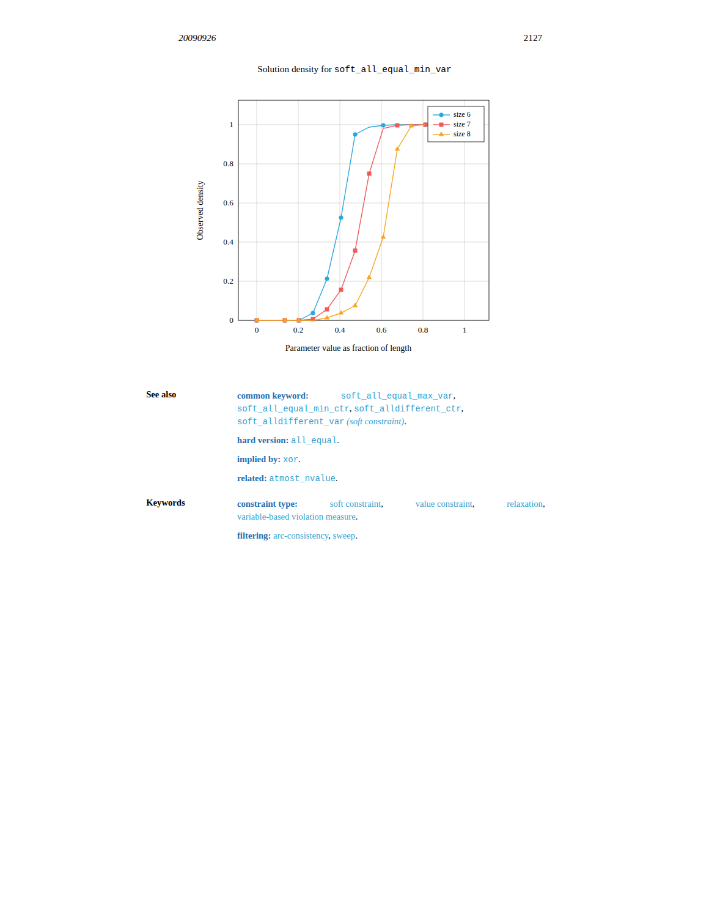20090926
2127
Solution density for soft_all_equal_min_var
0 0.2 0.4 0.6 0.8 1 0 0.2 0.4 0.6 0.8 1 Parameter value as fraction of length Observed density size 6 size 7 size 8
See also
common keyword: soft_all_equal_max_var, soft_all_equal_min_ctr, soft_alldifferent_ctr, soft_alldifferent_var (soft constraint).
hard version: all_equal.
implied by: xor.
related: atmost_nvalue.
Keywords
constraint type: soft constraint, value constraint, relaxation, variable-based violation measure.
filtering: arc-consistency, sweep.